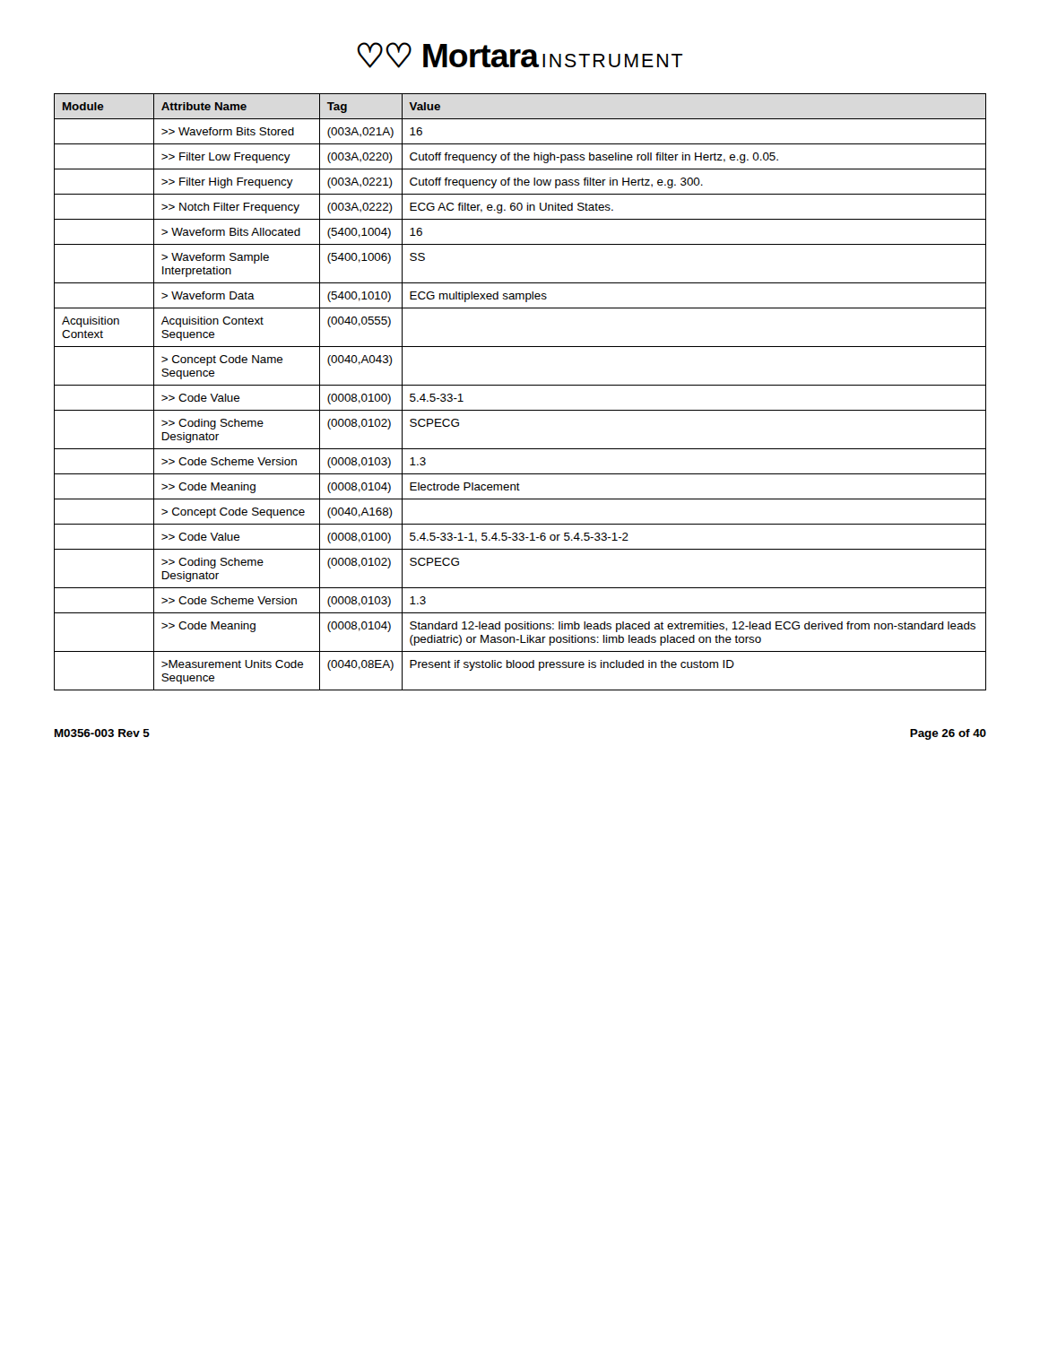♡♡ Mortara INSTRUMENT
| Module | Attribute Name | Tag | Value |
| --- | --- | --- | --- |
| | >> Waveform Bits Stored | (003A,021A) | 16 |
| | >> Filter Low Frequency | (003A,0220) | Cutoff frequency of the high-pass baseline roll filter in Hertz, e.g. 0.05. |
| | >> Filter High Frequency | (003A,0221) | Cutoff frequency of the low pass filter in Hertz, e.g. 300. |
| | >> Notch Filter Frequency | (003A,0222) | ECG AC filter, e.g. 60 in United States. |
| | > Waveform Bits Allocated | (5400,1004) | 16 |
| | > Waveform Sample Interpretation | (5400,1006) | SS |
| | > Waveform Data | (5400,1010) | ECG multiplexed samples |
| Acquisition Context | Acquisition Context Sequence | (0040,0555) | |
| | > Concept Code Name Sequence | (0040,A043) | |
| | >> Code Value | (0008,0100) | 5.4.5-33-1 |
| | >> Coding Scheme Designator | (0008,0102) | SCPECG |
| | >> Code Scheme Version | (0008,0103) | 1.3 |
| | >> Code Meaning | (0008,0104) | Electrode Placement |
| | > Concept Code Sequence | (0040,A168) | |
| | >> Code Value | (0008,0100) | 5.4.5-33-1-1, 5.4.5-33-1-6 or 5.4.5-33-1-2 |
| | >> Coding Scheme Designator | (0008,0102) | SCPECG |
| | >> Code Scheme Version | (0008,0103) | 1.3 |
| | >> Code Meaning | (0008,0104) | Standard 12-lead positions: limb leads placed at extremities, 12-lead ECG derived from non-standard leads (pediatric) or Mason-Likar positions: limb leads placed on the torso |
| | >Measurement Units Code Sequence | (0040,08EA) | Present if systolic blood pressure is included in the custom ID |
M0356-003 Rev 5
Page 26 of 40